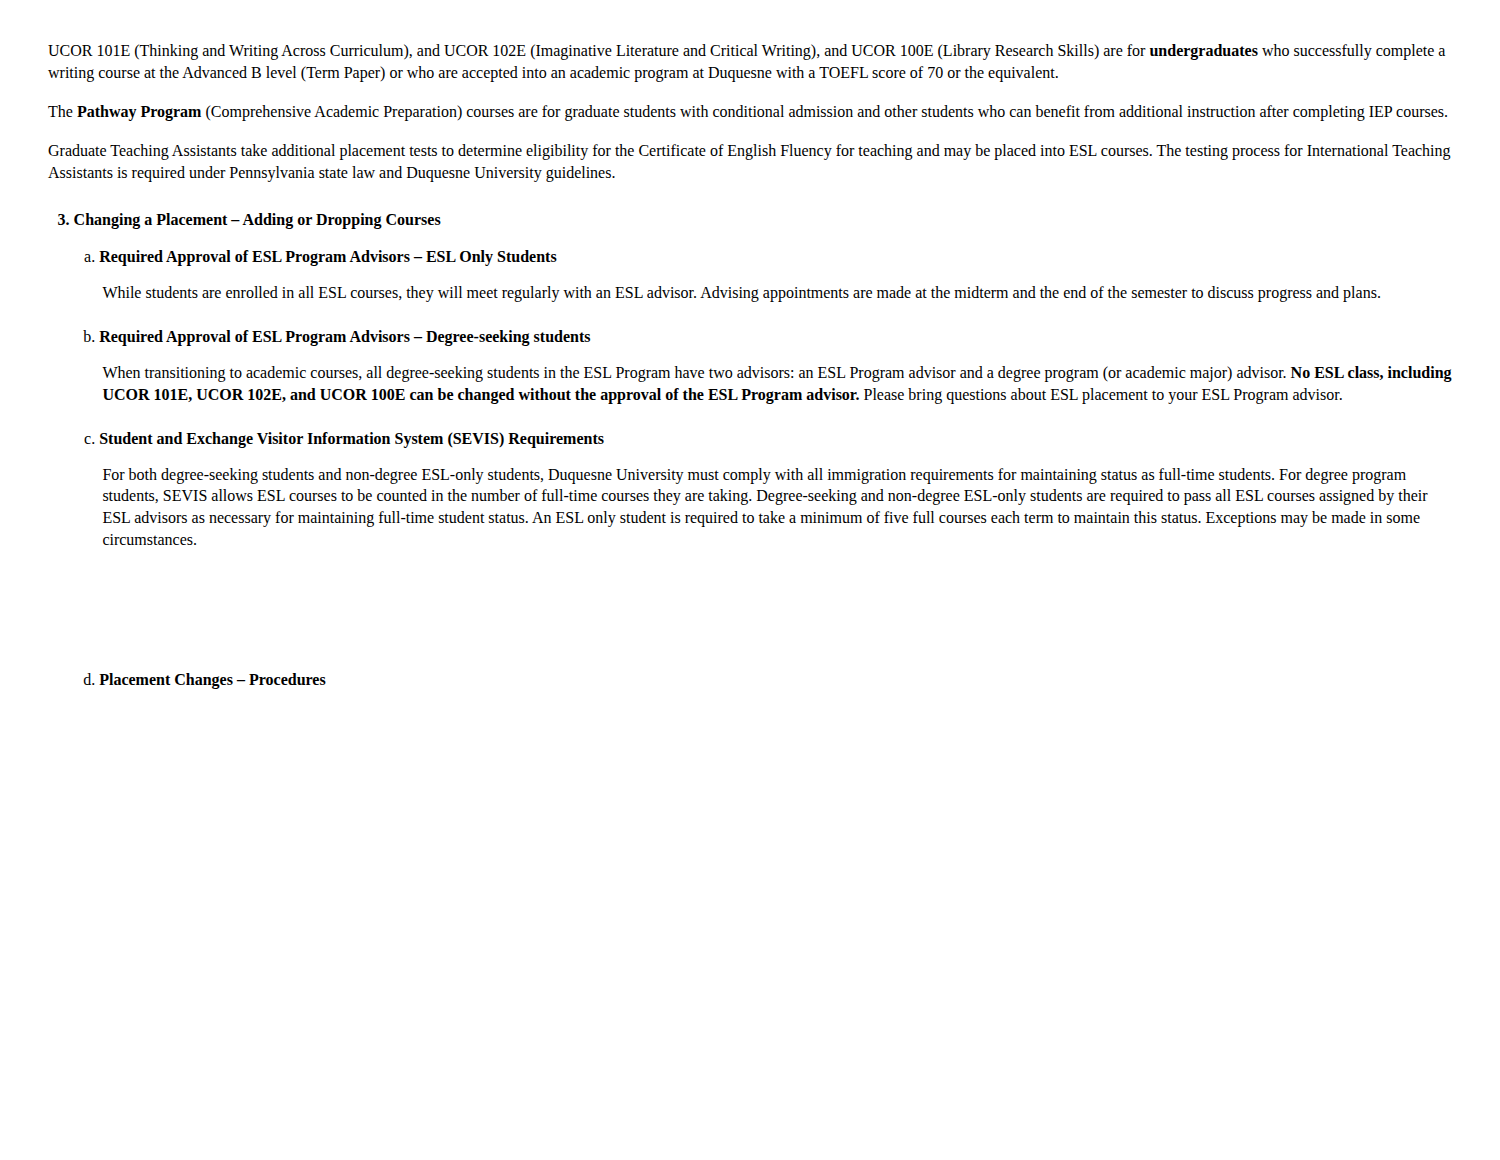UCOR 101E (Thinking and Writing Across Curriculum), and UCOR 102E (Imaginative Literature and Critical Writing), and UCOR 100E (Library Research Skills) are for undergraduates who successfully complete a writing course at the Advanced B level (Term Paper) or who are accepted into an academic program at Duquesne with a TOEFL score of 70 or the equivalent.
The Pathway Program (Comprehensive Academic Preparation) courses are for graduate students with conditional admission and other students who can benefit from additional instruction after completing IEP courses.
Graduate Teaching Assistants take additional placement tests to determine eligibility for the Certificate of English Fluency for teaching and may be placed into ESL courses. The testing process for International Teaching Assistants is required under Pennsylvania state law and Duquesne University guidelines.
Changing a Placement – Adding or Dropping Courses
Required Approval of ESL Program Advisors – ESL Only Students
While students are enrolled in all ESL courses, they will meet regularly with an ESL advisor. Advising appointments are made at the midterm and the end of the semester to discuss progress and plans.
Required Approval of ESL Program Advisors – Degree-seeking students
When transitioning to academic courses, all degree-seeking students in the ESL Program have two advisors: an ESL Program advisor and a degree program (or academic major) advisor. No ESL class, including UCOR 101E, UCOR 102E, and UCOR 100E can be changed without the approval of the ESL Program advisor. Please bring questions about ESL placement to your ESL Program advisor.
Student and Exchange Visitor Information System (SEVIS) Requirements
For both degree-seeking students and non-degree ESL-only students, Duquesne University must comply with all immigration requirements for maintaining status as full-time students. For degree program students, SEVIS allows ESL courses to be counted in the number of full-time courses they are taking. Degree-seeking and non-degree ESL-only students are required to pass all ESL courses assigned by their ESL advisors as necessary for maintaining full-time student status. An ESL only student is required to take a minimum of five full courses each term to maintain this status. Exceptions may be made in some circumstances.
Placement Changes – Procedures